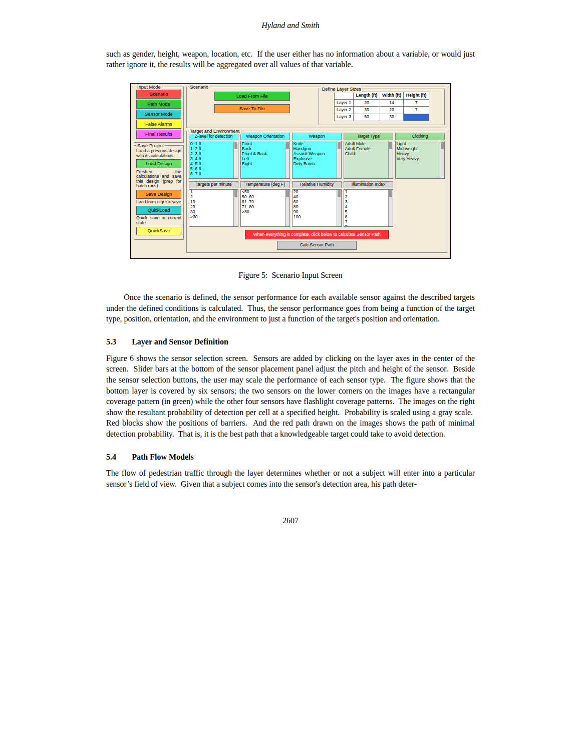Hyland and Smith
such as gender, height, weapon, location, etc. If the user either has no information about a variable, or would just rather ignore it, the results will be aggregated over all values of that variable.
Input Mode
Scenario
Path Mode
Sensor Mode
False Alarms
Final Results
Save Project
Load a previous design with its calculations
Load Design
Freshen the calculations and save this design (prep for batch runs)
Save Design
Load from a quick save
QuickLoad
Quick save = current state
QuickSave
Scenario
Load From File
Save To File
Define Layer Sizes
| | Length (ft) | Width (ft) | Height (ft) |
| --- | --- | --- | --- |
| Layer 1 | 20 | 14 | 7 |
| Layer 2 | 30 | 20 | 7 |
| Layer 3 | 50 | 30 | |
Target and Environment
Z-level for detection
0–1 ft
1–2 ft
2–3 ft
3–4 ft
4–5 ft
5–6 ft
6–7 ft
Weapon Orientation
Front
Back
Front & Back
Left
Right
Weapon
Knife
Handgun
Assault Weapon
Explosive
Dirty Bomb
Target Type
Adult Male
Adult Female
Child
Clothing
Light
Mid-weight
Heavy
Very Heavy
Targets per minute
1
2
10
20
30
>30
Temperature (deg F)
<50
50–60
61–70
71–80
>80
Relative Humidity
20
40
60
80
90
100
Illumination Index
1
2
3
4
5
6
7
8
9
10
When everything is complete, click below to calculate Sensor Path
Calc Sensor Path
Figure 5: Scenario Input Screen
Once the scenario is defined, the sensor performance for each available sensor against the described targets under the defined conditions is calculated. Thus, the sensor performance goes from being a function of the target type, position, orientation, and the environment to just a function of the target's position and orientation.
5.3 Layer and Sensor Definition
Figure 6 shows the sensor selection screen. Sensors are added by clicking on the layer axes in the center of the screen. Slider bars at the bottom of the sensor placement panel adjust the pitch and height of the sensor. Beside the sensor selection buttons, the user may scale the performance of each sensor type. The figure shows that the bottom layer is covered by six sensors; the two sensors on the lower corners on the images have a rectangular coverage pattern (in green) while the other four sensors have flashlight coverage patterns. The images on the right show the resultant probability of detection per cell at a specified height. Probability is scaled using a gray scale. Red blocks show the positions of barriers. And the red path drawn on the images shows the path of minimal detection probability. That is, it is the best path that a knowledgeable target could take to avoid detection.
5.4 Path Flow Models
The flow of pedestrian traffic through the layer determines whether or not a subject will enter into a particular sensor’s field of view. Given that a subject comes into the sensor's detection area, his path deter-
2607